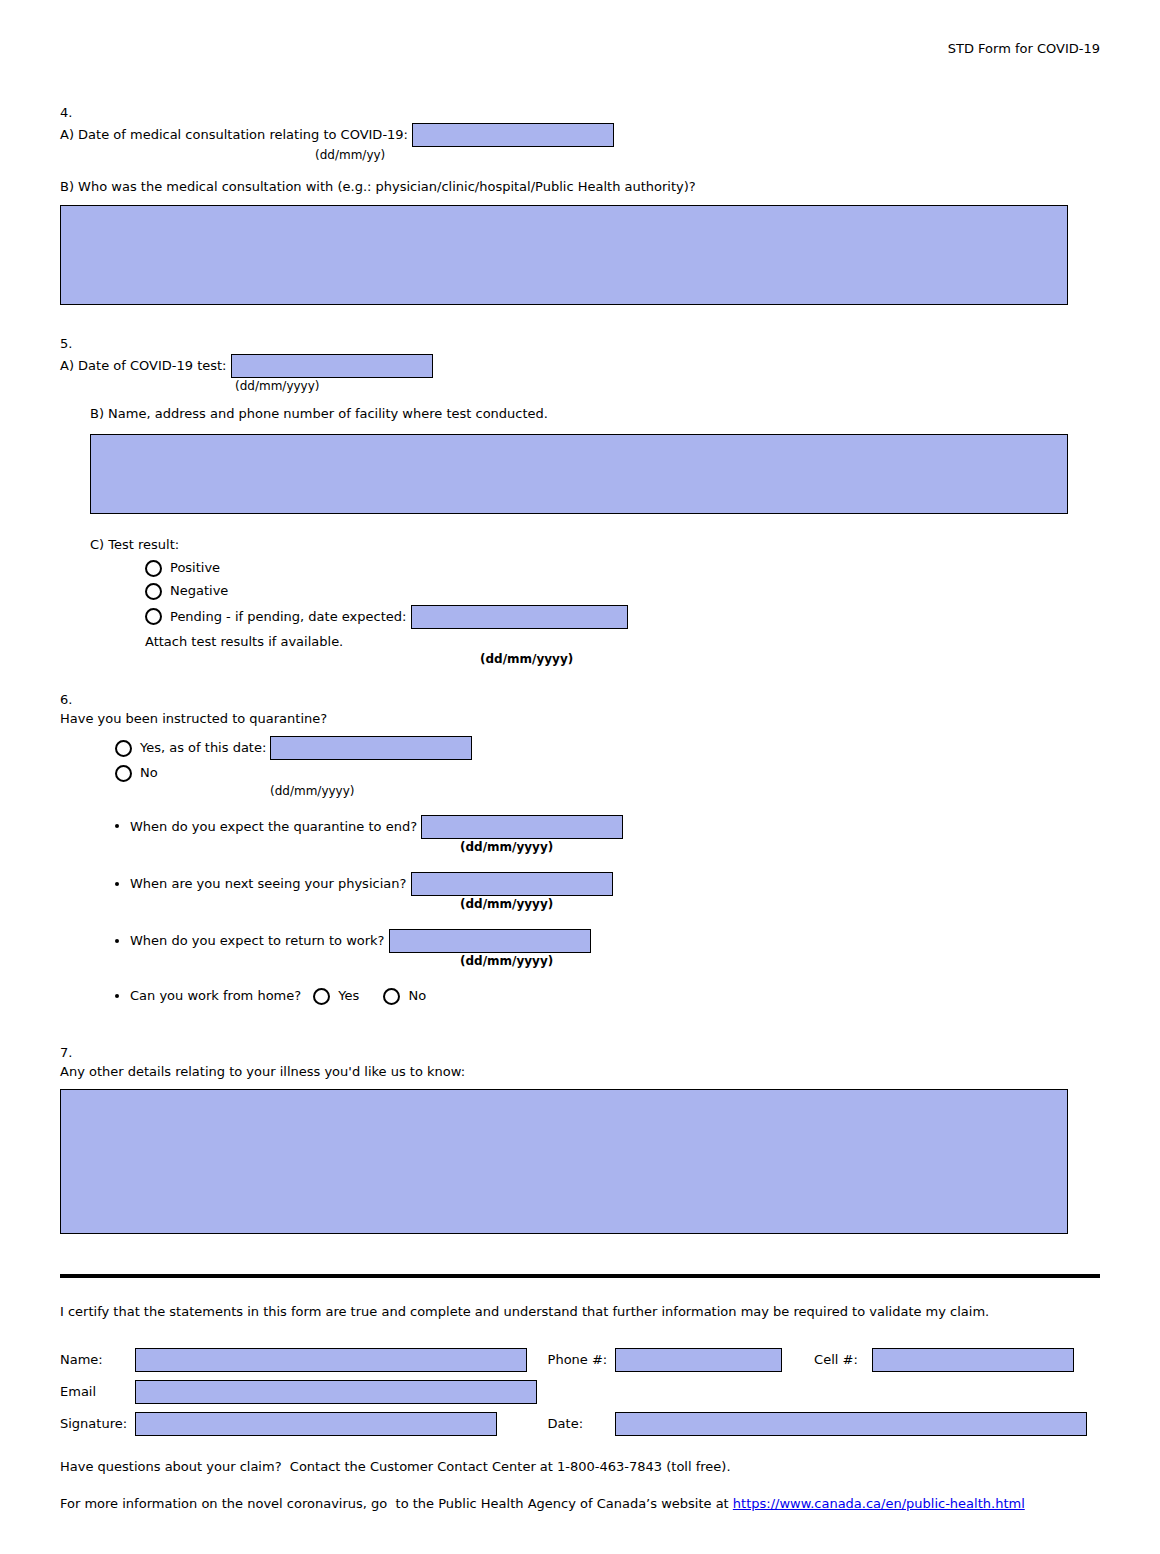STD Form for COVID-19
4. A) Date of medical consultation relating to COVID-19:
(dd/mm/yy)
B) Who was the medical consultation with (e.g.: physician/clinic/hospital/Public Health authority)?
5. A) Date of COVID-19 test:
(dd/mm/yyyy)
B) Name, address and phone number of facility where test conducted.
C) Test result:
Positive
Negative
Pending - if pending, date expected:
Attach test results if available.
(dd/mm/yyyy)
6. Have you been instructed to quarantine?
Yes, as of this date:
No (dd/mm/yyyy)
When do you expect the quarantine to end?
(dd/mm/yyyy)
When are you next seeing your physician?
(dd/mm/yyyy)
When do you expect to return to work?
(dd/mm/yyyy)
Can you work from home? Yes No
7. Any other details relating to your illness you'd like us to know:
I certify that the statements in this form are true and complete and understand that further information may be required to validate my claim.
| Name: | | Phone #: | | Cell #: | |
| Email | |
| Signature: | | Date: | |
Have questions about your claim? Contact the Customer Contact Center at 1-800-463-7843 (toll free).
For more information on the novel coronavirus, go to the Public Health Agency of Canada’s website at https://www.canada.ca/en/public-health.html